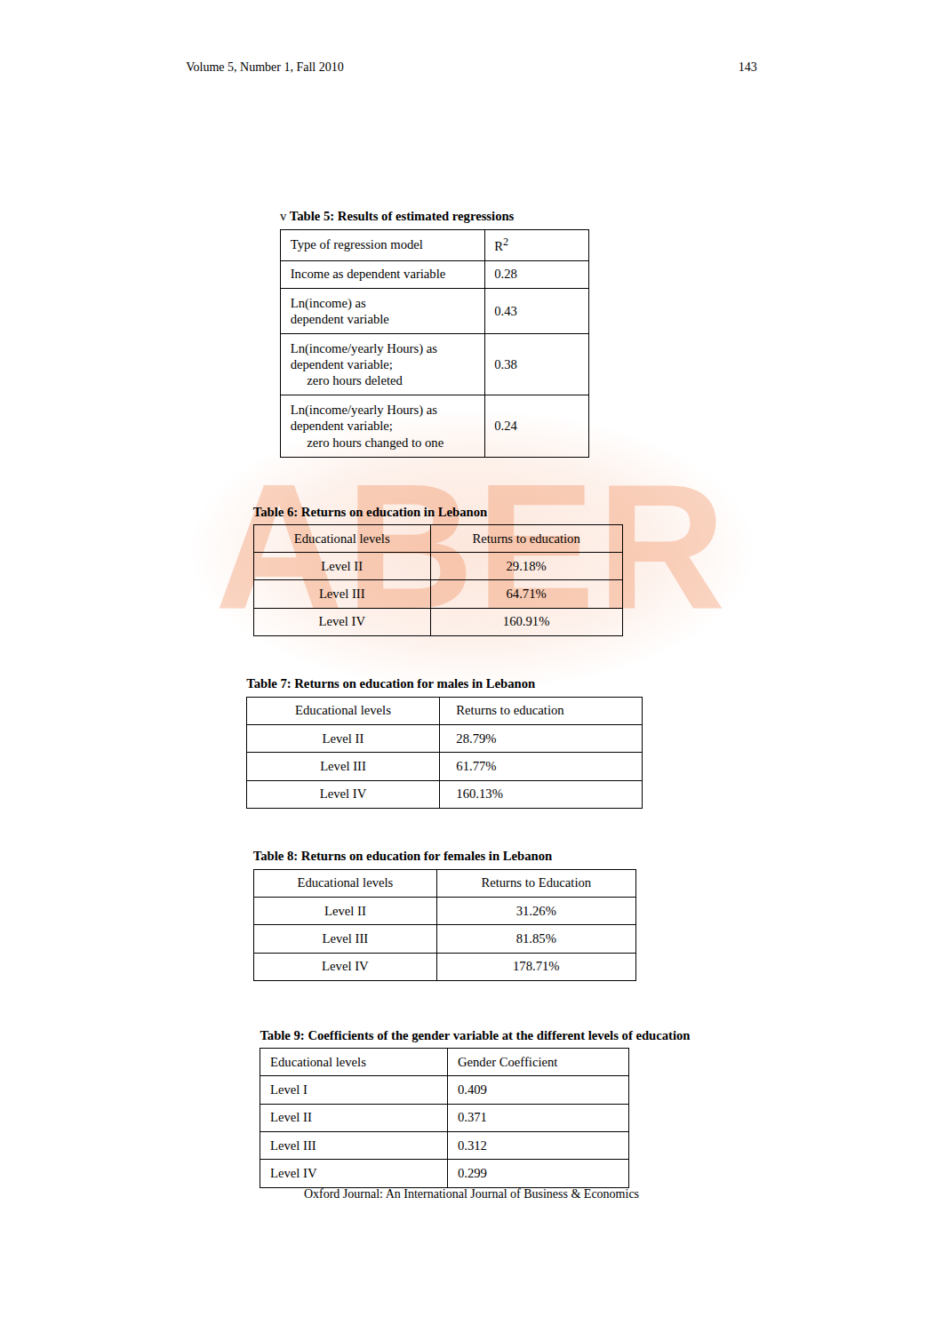Volume 5, Number 1, Fall 2010
143
ABER
v Table 5: Results of estimated regressions
| Type of regression model | R 2 |
| Income as dependent variable | 0.28 |
| Ln(income) as dependent variable | 0.43 |
| Ln(income/yearly Hours) as dependent variable; zero hours deleted | 0.38 |
| Ln(income/yearly Hours) as dependent variable; zero hours changed to one | 0.24 |
Table 6: Returns on education in Lebanon
| Educational levels | Returns to education |
| Level II | 29.18% |
| Level III | 64.71% |
| Level IV | 160.91% |
Table 7: Returns on education for males in Lebanon
| Educational levels | Returns to education |
| Level II | 28.79% |
| Level III | 61.77% |
| Level IV | 160.13% |
Table 8: Returns on education for females in Lebanon
| Educational levels | Returns to Education |
| Level II | 31.26% |
| Level III | 81.85% |
| Level IV | 178.71% |
Table 9: Coefficients of the gender variable at the different levels of education
| Educational levels | Gender Coefficient |
| Level I | 0.409 |
| Level II | 0.371 |
| Level III | 0.312 |
| Level IV | 0.299 |
Oxford Journal: An International Journal of Business & Economics